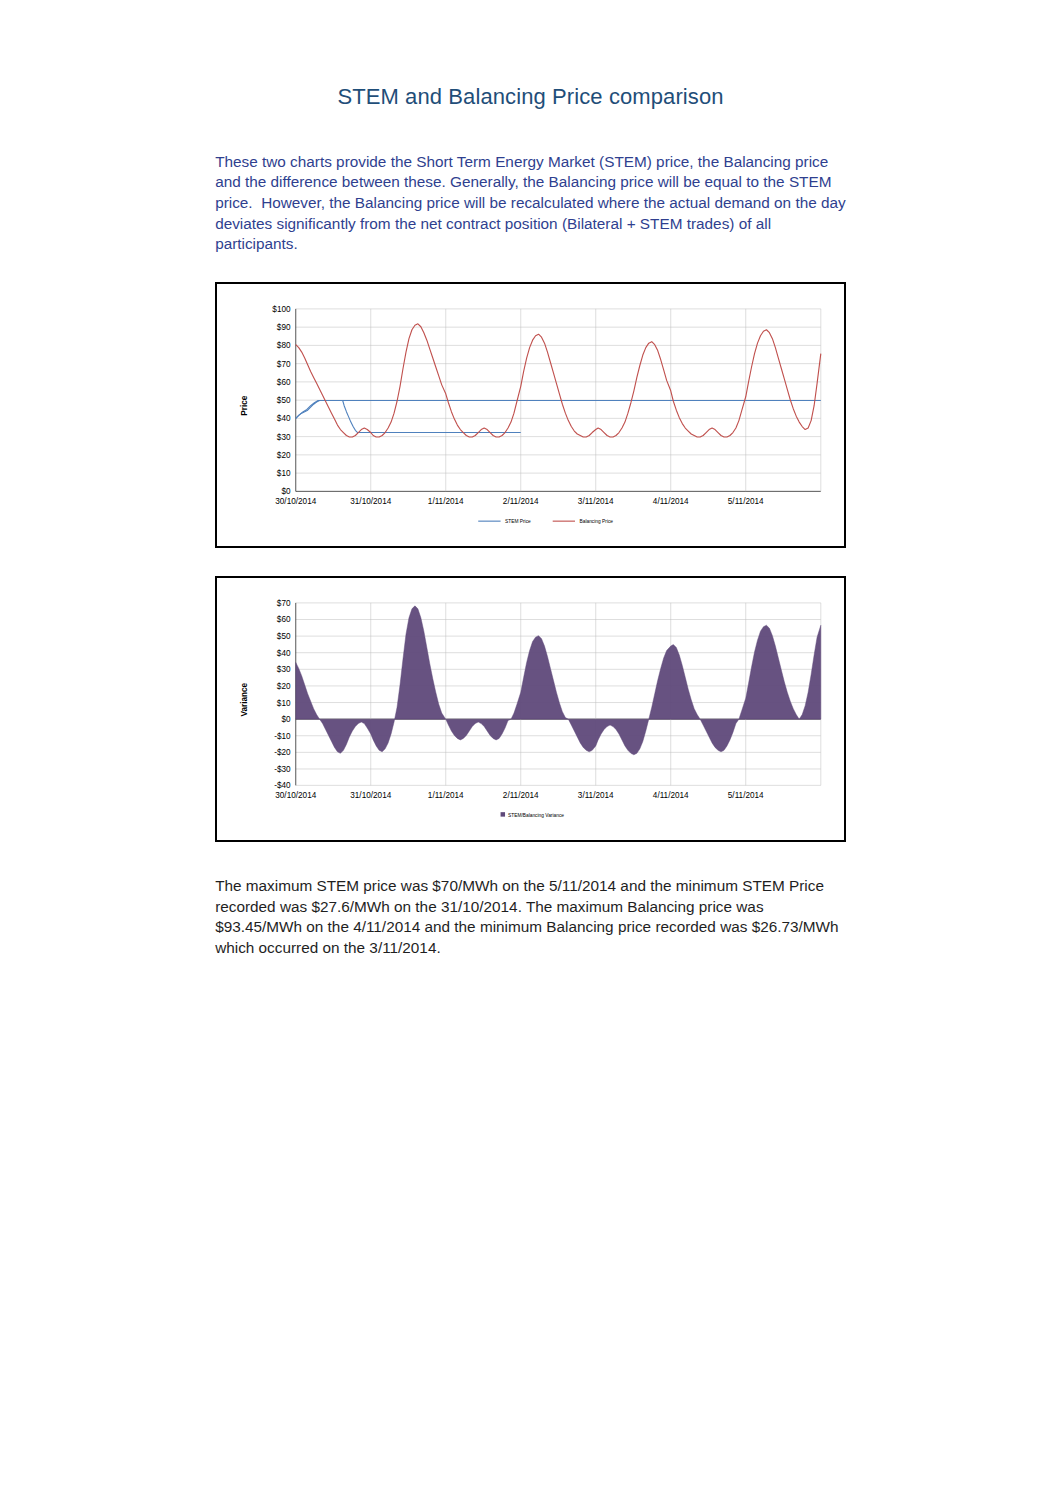STEM and Balancing Price comparison
These two charts provide the Short Term Energy Market (STEM) price, the Balancing price and the difference between these. Generally, the Balancing price will be equal to the STEM price. However, the Balancing price will be recalculated where the actual demand on the day deviates significantly from the net contract position (Bilateral + STEM trades) of all participants.
Price $100 $90 $80 $70 $60 $50 $40 $30 $20 $10 $0 30/10/2014 31/10/2014 1/11/2014 2/11/2014 3/11/2014 4/11/2014 5/11/2014 STEM Price Balancing Price
Variance $70 $60 $50 $40 $30 $20 $10 $0 -$10 -$20 -$30 -$40 30/10/2014 31/10/2014 1/11/2014 2/11/2014 3/11/2014 4/11/2014 5/11/2014 STEM/Balancing Variance
The maximum STEM price was $70/MWh on the 5/11/2014 and the minimum STEM Price recorded was $27.6/MWh on the 31/10/2014. The maximum Balancing price was $93.45/MWh on the 4/11/2014 and the minimum Balancing price recorded was $26.73/MWh which occurred on the 3/11/2014.